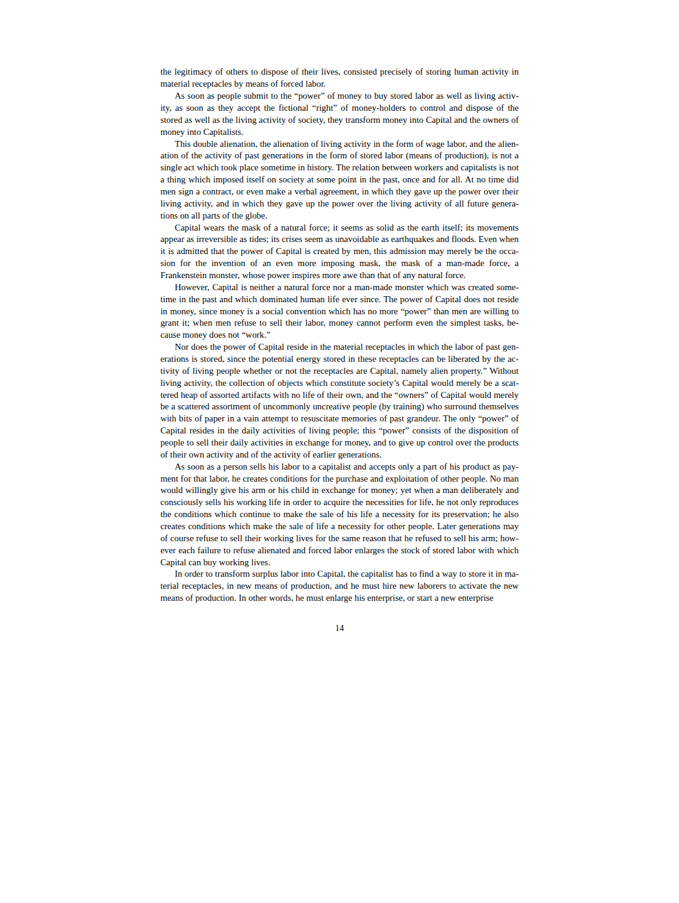the legitimacy of others to dispose of their lives, consisted precisely of storing human activity in material receptacles by means of forced labor.
As soon as people submit to the “power” of money to buy stored labor as well as living activity, as soon as they accept the fictional “right” of money-holders to control and dispose of the stored as well as the living activity of society, they transform money into Capital and the owners of money into Capitalists.
This double alienation, the alienation of living activity in the form of wage labor, and the alienation of the activity of past generations in the form of stored labor (means of production), is not a single act which took place sometime in history. The relation between workers and capitalists is not a thing which imposed itself on society at some point in the past, once and for all. At no time did men sign a contract, or even make a verbal agreement, in which they gave up the power over their living activity, and in which they gave up the power over the living activity of all future generations on all parts of the globe.
Capital wears the mask of a natural force; it seems as solid as the earth itself; its movements appear as irreversible as tides; its crises seem as unavoidable as earthquakes and floods. Even when it is admitted that the power of Capital is created by men, this admission may merely be the occasion for the invention of an even more imposing mask, the mask of a man-made force, a Frankenstein monster, whose power inspires more awe than that of any natural force.
However, Capital is neither a natural force nor a man-made monster which was created sometime in the past and which dominated human life ever since. The power of Capital does not reside in money, since money is a social convention which has no more “power” than men are willing to grant it; when men refuse to sell their labor, money cannot perform even the simplest tasks, because money does not “work.”
Nor does the power of Capital reside in the material receptacles in which the labor of past generations is stored, since the potential energy stored in these receptacles can be liberated by the activity of living people whether or not the receptacles are Capital, namely alien property.” Without living activity, the collection of objects which constitute society’s Capital would merely be a scattered heap of assorted artifacts with no life of their own, and the “owners” of Capital would merely be a scattered assortment of uncommonly uncreative people (by training) who surround themselves with bits of paper in a vain attempt to resuscitate memories of past grandeur. The only “power” of Capital resides in the daily activities of living people; this “power” consists of the disposition of people to sell their daily activities in exchange for money, and to give up control over the products of their own activity and of the activity of earlier generations.
As soon as a person sells his labor to a capitalist and accepts only a part of his product as payment for that labor, he creates conditions for the purchase and exploitation of other people. No man would willingly give his arm or his child in exchange for money; yet when a man deliberately and consciously sells his working life in order to acquire the necessities for life, he not only reproduces the conditions which continue to make the sale of his life a necessity for its preservation; he also creates conditions which make the sale of life a necessity for other people. Later generations may of course refuse to sell their working lives for the same reason that he refused to sell his arm; however each failure to refuse alienated and forced labor enlarges the stock of stored labor with which Capital can buy working lives.
In order to transform surplus labor into Capital, the capitalist has to find a way to store it in material receptacles, in new means of production, and he must hire new laborers to activate the new means of production. In other words, he must enlarge his enterprise, or start a new enterprise
14